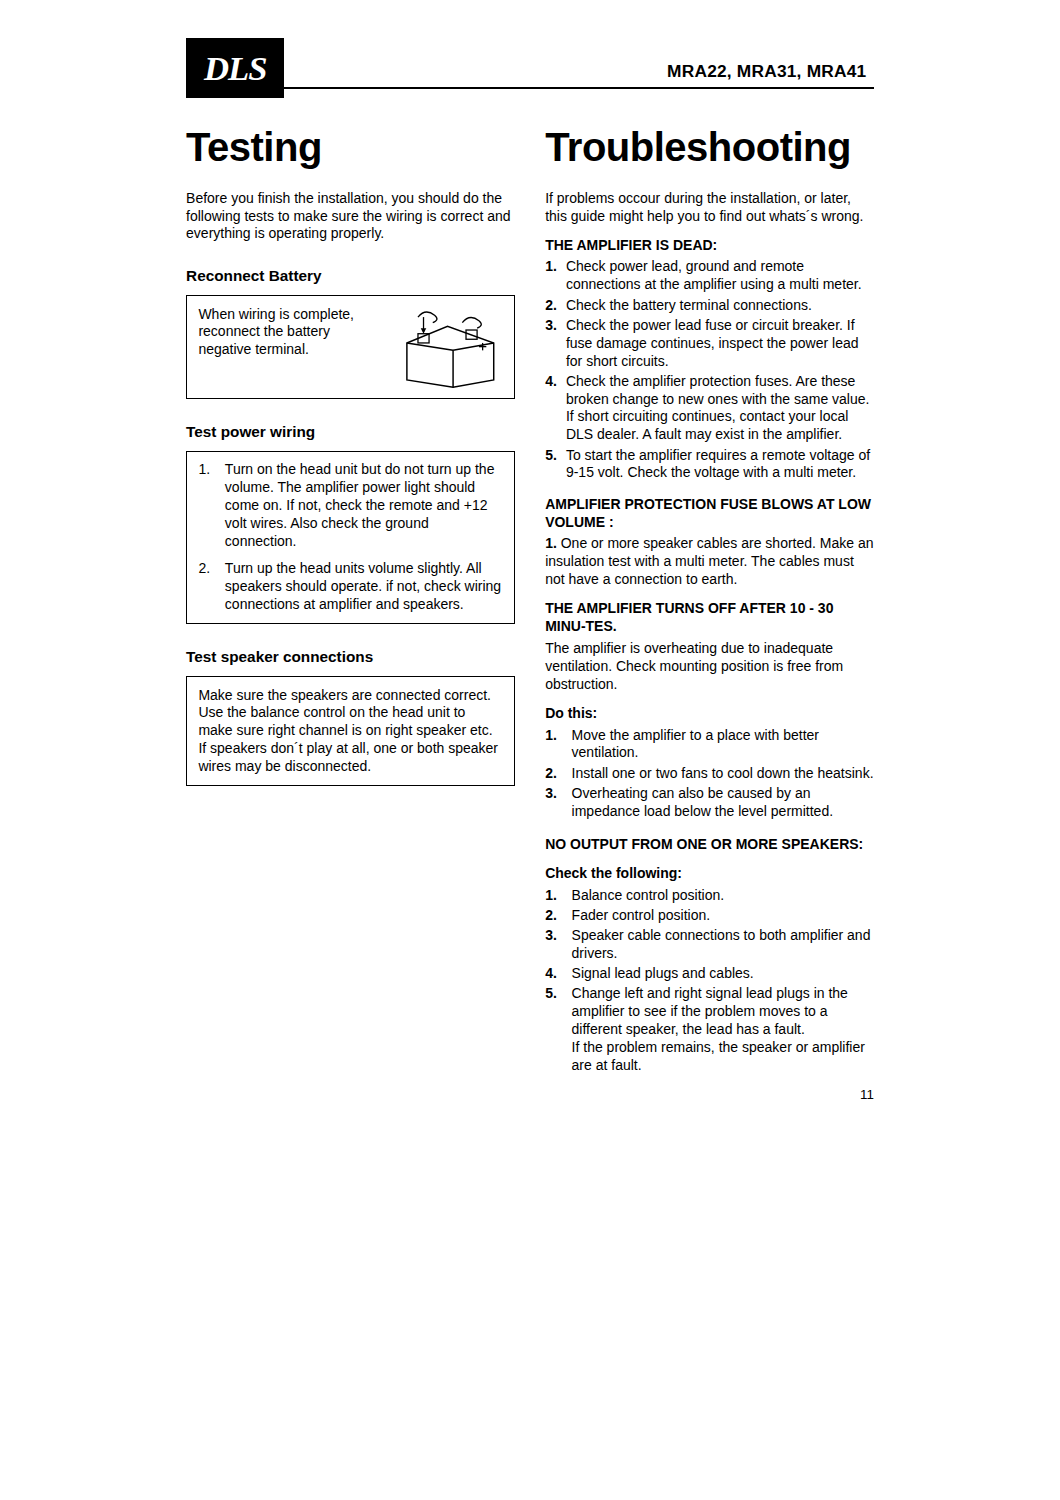DLS
MRA22, MRA31, MRA41
Testing
Before you finish the installation, you should do the following tests to make sure the wiring is correct and everything is operating properly.
Reconnect Battery
When wiring is complete, reconnect the battery negative terminal.
Test power wiring
1. Turn on the head unit but do not turn up the volume. The amplifier power light should come on. If not, check the remote and +12 volt wires. Also check the ground connection.
2. Turn up the head units volume slightly. All speakers should operate. if not, check wiring connections at amplifier and speakers.
Test speaker connections
Make sure the speakers are connected correct. Use the balance control on the head unit to make sure right channel is on right speaker etc. If speakers don´t play at all, one or both speaker wires may be disconnected.
Troubleshooting
If problems occour during the installation, or later, this guide might help you to find out whats´s wrong.
THE AMPLIFIER IS DEAD:
1. Check power lead, ground and remote connections at the amplifier using a multi meter.
2. Check the battery terminal connections.
3. Check the power lead fuse or circuit breaker. If fuse damage continues, inspect the power lead for short circuits.
4. Check the amplifier protection fuses. Are these broken change to new ones with the same value. If short circuiting continues, contact your local DLS dealer. A fault may exist in the amplifier.
5. To start the amplifier requires a remote voltage of 9-15 volt. Check the voltage with a multi meter.
AMPLIFIER PROTECTION FUSE BLOWS AT LOW VOLUME :
1. One or more speaker cables are shorted. Make an insulation test with a multi meter. The cables must not have a connection to earth.
THE AMPLIFIER TURNS OFF AFTER 10 - 30 MINU-TES.
The amplifier is overheating due to inadequate ventilation. Check mounting position is free from obstruction.
Do this:
1. Move the amplifier to a place with better ventilation.
2. Install one or two fans to cool down the heatsink.
3. Overheating can also be caused by an impedance load below the level permitted.
NO OUTPUT FROM ONE OR MORE SPEAKERS:
Check the following:
1. Balance control position.
2. Fader control position.
3. Speaker cable connections to both amplifier and drivers.
4. Signal lead plugs and cables.
5. Change left and right signal lead plugs in the amplifier to see if the problem moves to a different speaker, the lead has a fault.
If the problem remains, the speaker or amplifier are at fault.
11